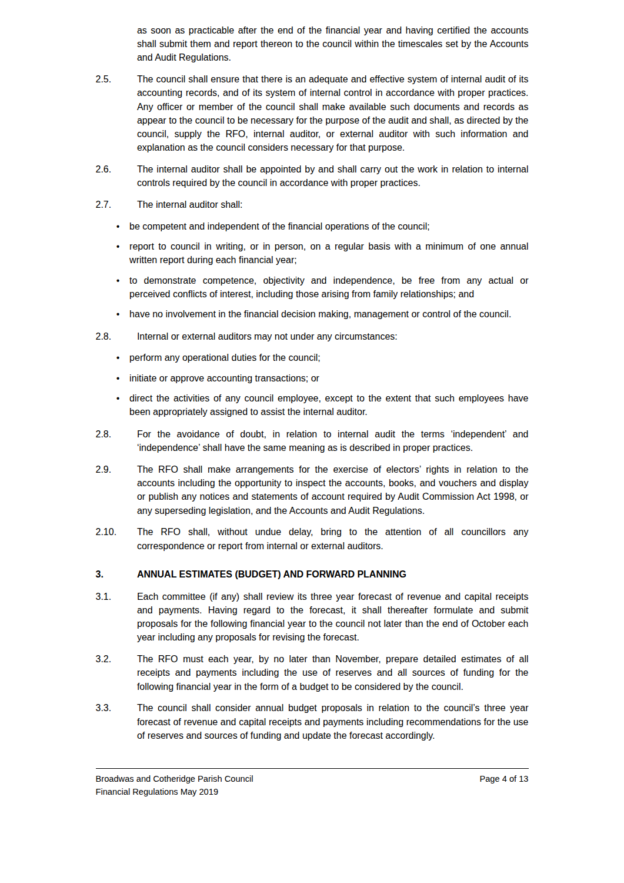as soon as practicable after the end of the financial year and having certified the accounts shall submit them and report thereon to the council within the timescales set by the Accounts and Audit Regulations.
2.5.
The council shall ensure that there is an adequate and effective system of internal audit of its accounting records, and of its system of internal control in accordance with proper practices. Any officer or member of the council shall make available such documents and records as appear to the council to be necessary for the purpose of the audit and shall, as directed by the council, supply the RFO, internal auditor, or external auditor with such information and explanation as the council considers necessary for that purpose.
2.6.
The internal auditor shall be appointed by and shall carry out the work in relation to internal controls required by the council in accordance with proper practices.
2.7.
The internal auditor shall:
be competent and independent of the financial operations of the council;
report to council in writing, or in person, on a regular basis with a minimum of one annual written report during each financial year;
to demonstrate competence, objectivity and independence, be free from any actual or perceived conflicts of interest, including those arising from family relationships; and
have no involvement in the financial decision making, management or control of the council.
2.8.
Internal or external auditors may not under any circumstances:
perform any operational duties for the council;
initiate or approve accounting transactions; or
direct the activities of any council employee, except to the extent that such employees have been appropriately assigned to assist the internal auditor.
2.8.
For the avoidance of doubt, in relation to internal audit the terms ‘independent’ and ‘independence’ shall have the same meaning as is described in proper practices.
2.9.
The RFO shall make arrangements for the exercise of electors’ rights in relation to the accounts including the opportunity to inspect the accounts, books, and vouchers and display or publish any notices and statements of account required by Audit Commission Act 1998, or any superseding legislation, and the Accounts and Audit Regulations.
2.10.
The RFO shall, without undue delay, bring to the attention of all councillors any correspondence or report from internal or external auditors.
3. ANNUAL ESTIMATES (BUDGET) AND FORWARD PLANNING
3.1.
Each committee (if any) shall review its three year forecast of revenue and capital receipts and payments. Having regard to the forecast, it shall thereafter formulate and submit proposals for the following financial year to the council not later than the end of October each year including any proposals for revising the forecast.
3.2.
The RFO must each year, by no later than November, prepare detailed estimates of all receipts and payments including the use of reserves and all sources of funding for the following financial year in the form of a budget to be considered by the council.
3.3.
The council shall consider annual budget proposals in relation to the council’s three year forecast of revenue and capital receipts and payments including recommendations for the use of reserves and sources of funding and update the forecast accordingly.
Broadwas and Cotheridge Parish Council Financial Regulations May 2019
Page 4 of 13